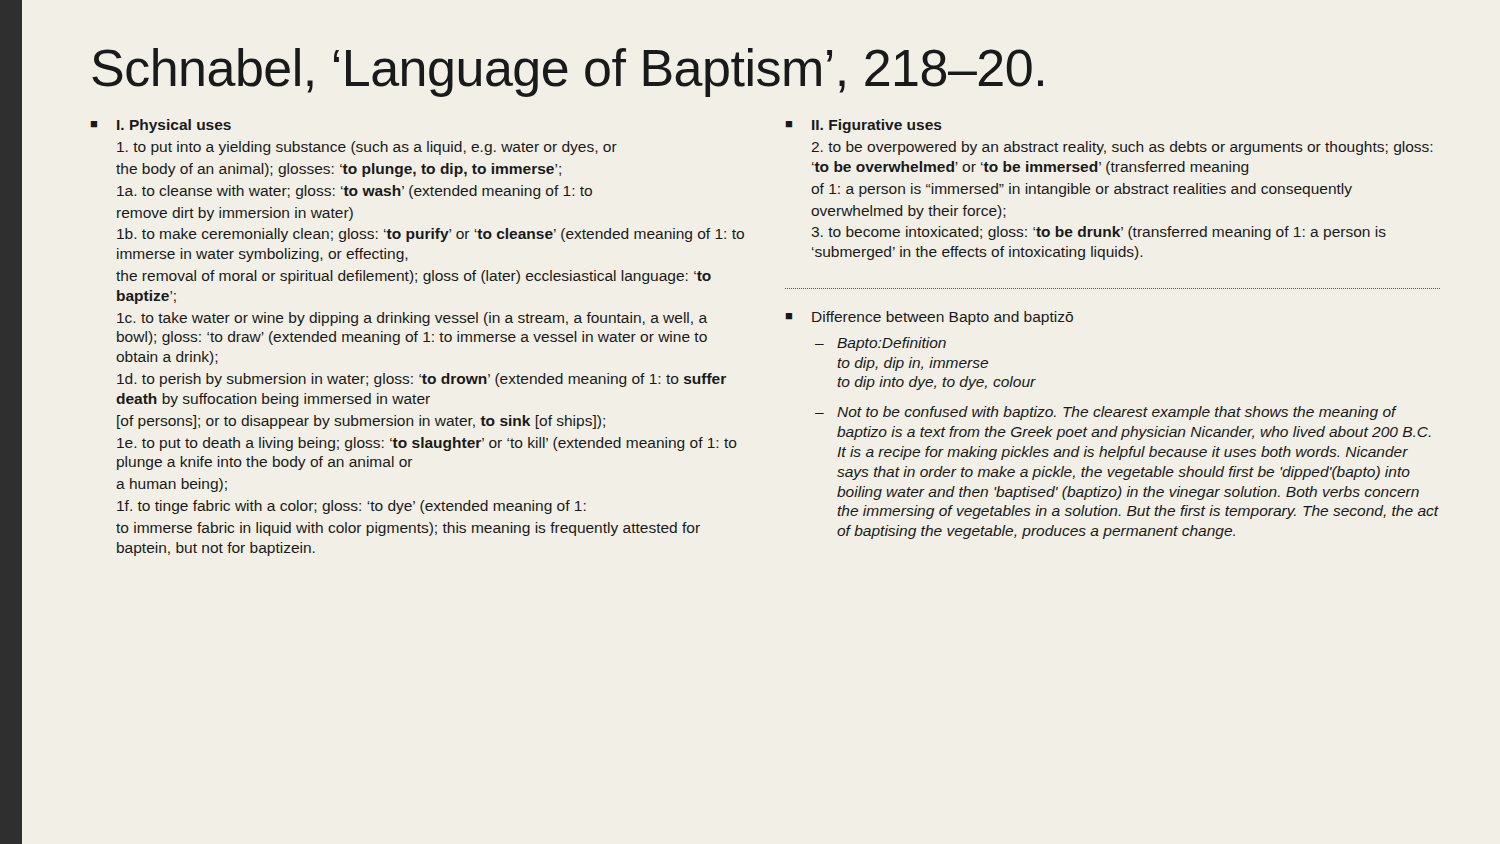Schnabel, ‘Language of Baptism’, 218–20.
I. Physical uses
1. to put into a yielding substance (such as a liquid, e.g. water or dyes, or
the body of an animal); glosses: ‘to plunge, to dip, to immerse’;
1a. to cleanse with water; gloss: ‘to wash’ (extended meaning of 1: to
remove dirt by immersion in water)
1b. to make ceremonially clean; gloss: ‘to purify’ or ‘to cleanse’ (extended meaning of 1: to immerse in water symbolizing, or effecting,
the removal of moral or spiritual defilement); gloss of (later) ecclesiastical language: ‘to baptize’;
1c. to take water or wine by dipping a drinking vessel (in a stream, a fountain, a well, a bowl); gloss: ‘to draw’ (extended meaning of 1: to immerse a vessel in water or wine to obtain a drink);
1d. to perish by submersion in water; gloss: ‘to drown’ (extended meaning of 1: to suffer death by suffocation being immersed in water
[of persons]; or to disappear by submersion in water, to sink [of ships]);
1e. to put to death a living being; gloss: ‘to slaughter’ or ‘to kill’ (extended meaning of 1: to plunge a knife into the body of an animal or
a human being);
1f. to tinge fabric with a color; gloss: ‘to dye’ (extended meaning of 1:
to immerse fabric in liquid with color pigments); this meaning is frequently attested for baptein, but not for baptizein.
II. Figurative uses
2. to be overpowered by an abstract reality, such as debts or arguments or thoughts; gloss: ‘to be overwhelmed’ or ‘to be immersed’ (transferred meaning
of 1: a person is “immersed” in intangible or abstract realities and consequently
overwhelmed by their force);
3. to become intoxicated; gloss: ‘to be drunk’ (transferred meaning of 1: a person is ‘submerged’ in the effects of intoxicating liquids).
Difference between Bapto and baptizō
Bapto:Definition
to dip, dip in, immerse
to dip into dye, to dye, colour
Not to be confused with baptizo. The clearest example that shows the meaning of baptizo is a text from the Greek poet and physician Nicander, who lived about 200 B.C. It is a recipe for making pickles and is helpful because it uses both words. Nicander says that in order to make a pickle, the vegetable should first be 'dipped'(bapto) into boiling water and then 'baptised' (baptizo) in the vinegar solution. Both verbs concern the immersing of vegetables in a solution. But the first is temporary. The second, the act of baptising the vegetable, produces a permanent change.